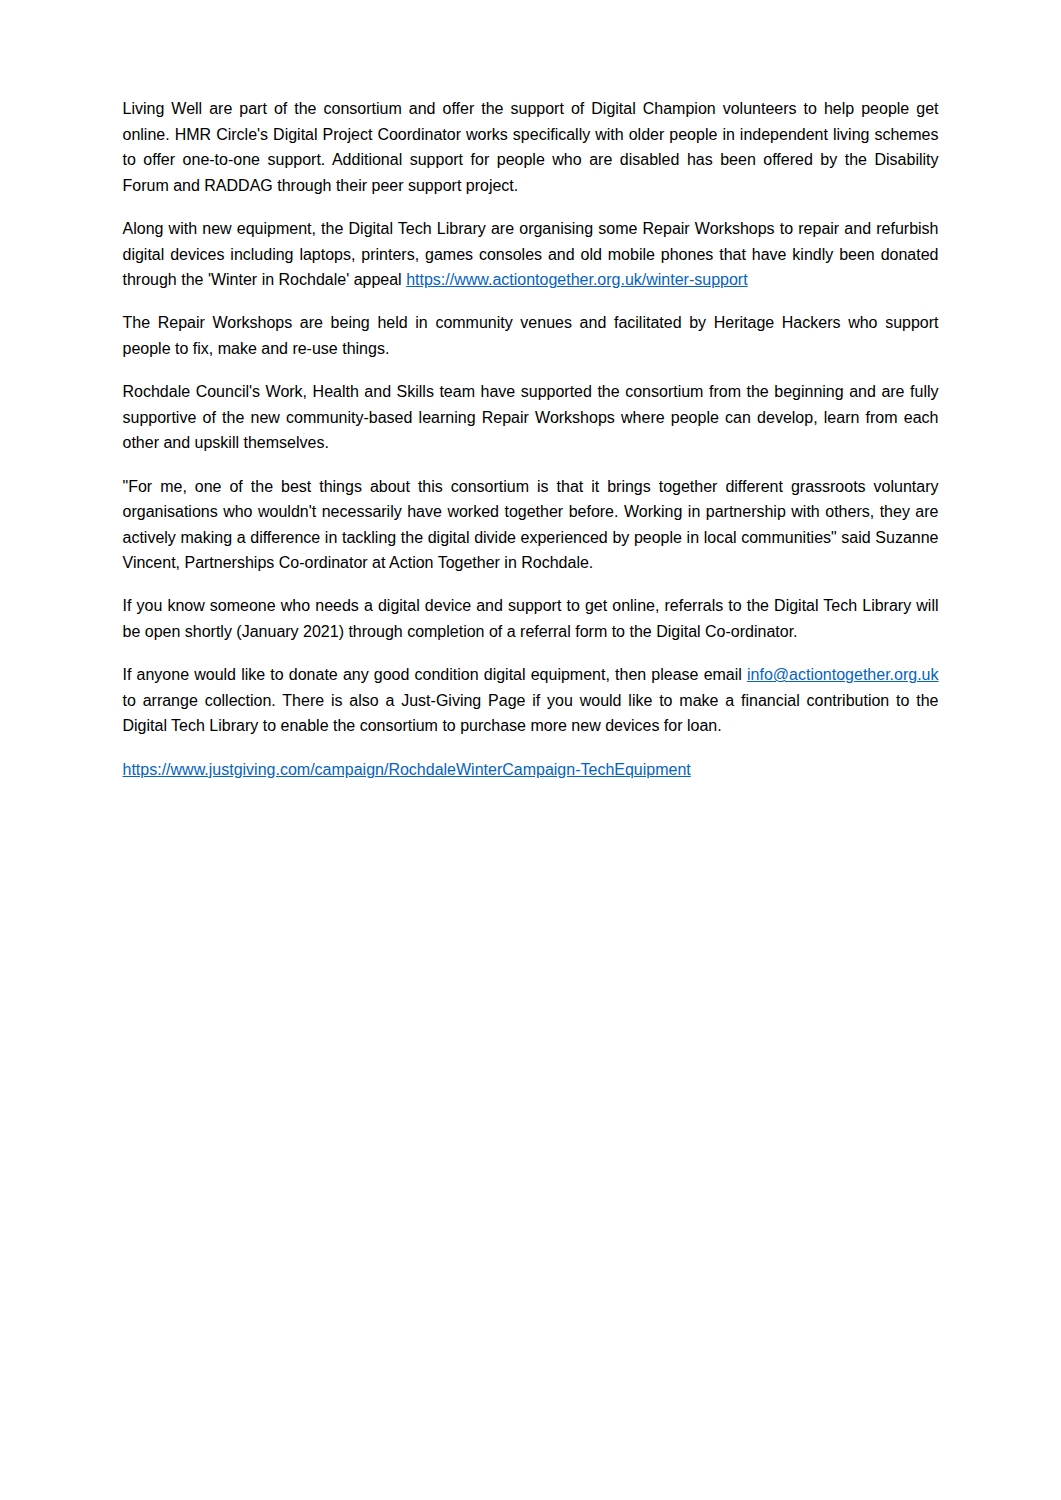Living Well are part of the consortium and offer the support of Digital Champion volunteers to help people get online. HMR Circle's Digital Project Coordinator works specifically with older people in independent living schemes to offer one-to-one support. Additional support for people who are disabled has been offered by the Disability Forum and RADDAG through their peer support project.
Along with new equipment, the Digital Tech Library are organising some Repair Workshops to repair and refurbish digital devices including laptops, printers, games consoles and old mobile phones that have kindly been donated through the 'Winter in Rochdale' appeal https://www.actiontogether.org.uk/winter-support
The Repair Workshops are being held in community venues and facilitated by Heritage Hackers who support people to fix, make and re-use things.
Rochdale Council's Work, Health and Skills team have supported the consortium from the beginning and are fully supportive of the new community-based learning Repair Workshops where people can develop, learn from each other and upskill themselves.
"For me, one of the best things about this consortium is that it brings together different grassroots voluntary organisations who wouldn't necessarily have worked together before. Working in partnership with others, they are actively making a difference in tackling the digital divide experienced by people in local communities" said Suzanne Vincent, Partnerships Co-ordinator at Action Together in Rochdale.
If you know someone who needs a digital device and support to get online, referrals to the Digital Tech Library will be open shortly (January 2021) through completion of a referral form to the Digital Co-ordinator.
If anyone would like to donate any good condition digital equipment, then please email info@actiontogether.org.uk to arrange collection. There is also a Just-Giving Page if you would like to make a financial contribution to the Digital Tech Library to enable the consortium to purchase more new devices for loan.
https://www.justgiving.com/campaign/RochdaleWinterCampaign-TechEquipment